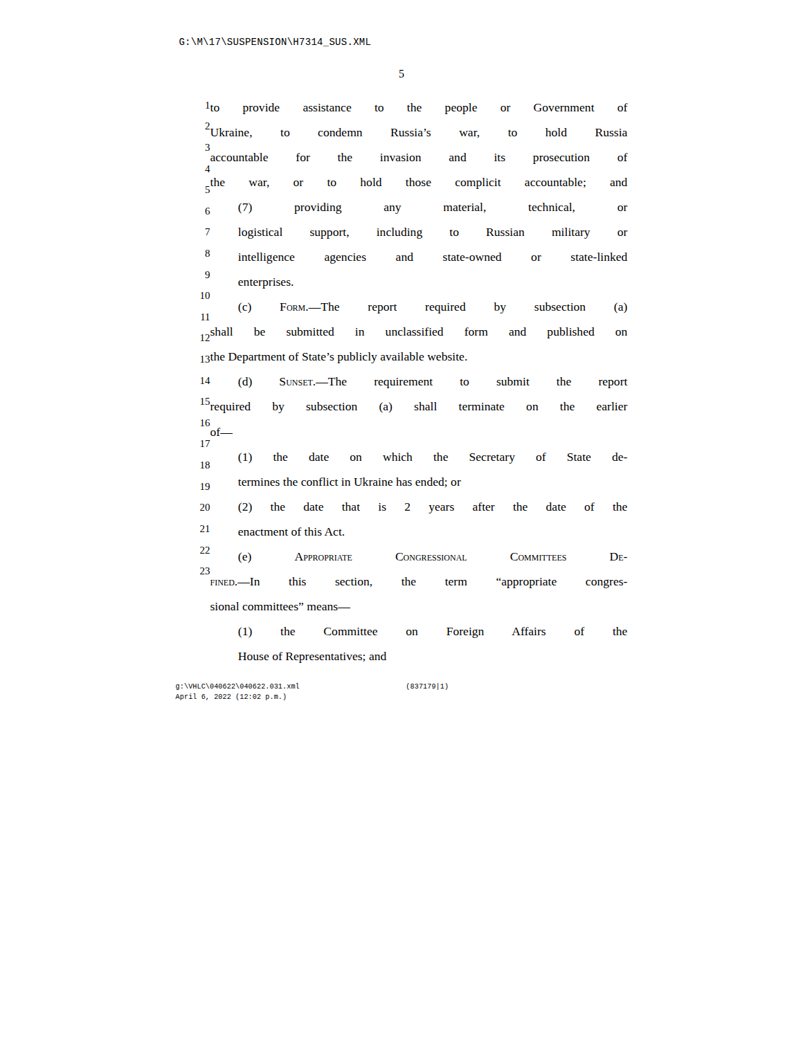G:\M\17\SUSPENSION\H7314_SUS.XML
5
| 1 2 3 4 5 6 7 8 9 10 11 12 13 14 15 16 17 18 19 20 21 22 23 | to provide assistance to the people or Government of Ukraine, to condemn Russia’s war, to hold Russia accountable for the invasion and its prosecution of the war, or to hold those complicit accountable; and (7) providing any material, technical, or logistical support, including to Russian military or intelligence agencies and state-owned or state-linked enterprises. (c) Form. —The report required by subsection (a) shall be submitted in unclassified form and published on the Department of State’s publicly available website. (d) Sunset. —The requirement to submit the report required by subsection (a) shall terminate on the earlier of— (1) the date on which the Secretary of State de- termines the conflict in Ukraine has ended; or (2) the date that is 2 years after the date of the enactment of this Act. (e) Appropriate Congressional Committees De- fined. —In this section, the term “appropriate congres- sional committees” means— (1) the Committee on Foreign Affairs of the House of Representatives; and |
g:\VHLC\040622\040622.031.xml (837179|1)
April 6, 2022 (12:02 p.m.)